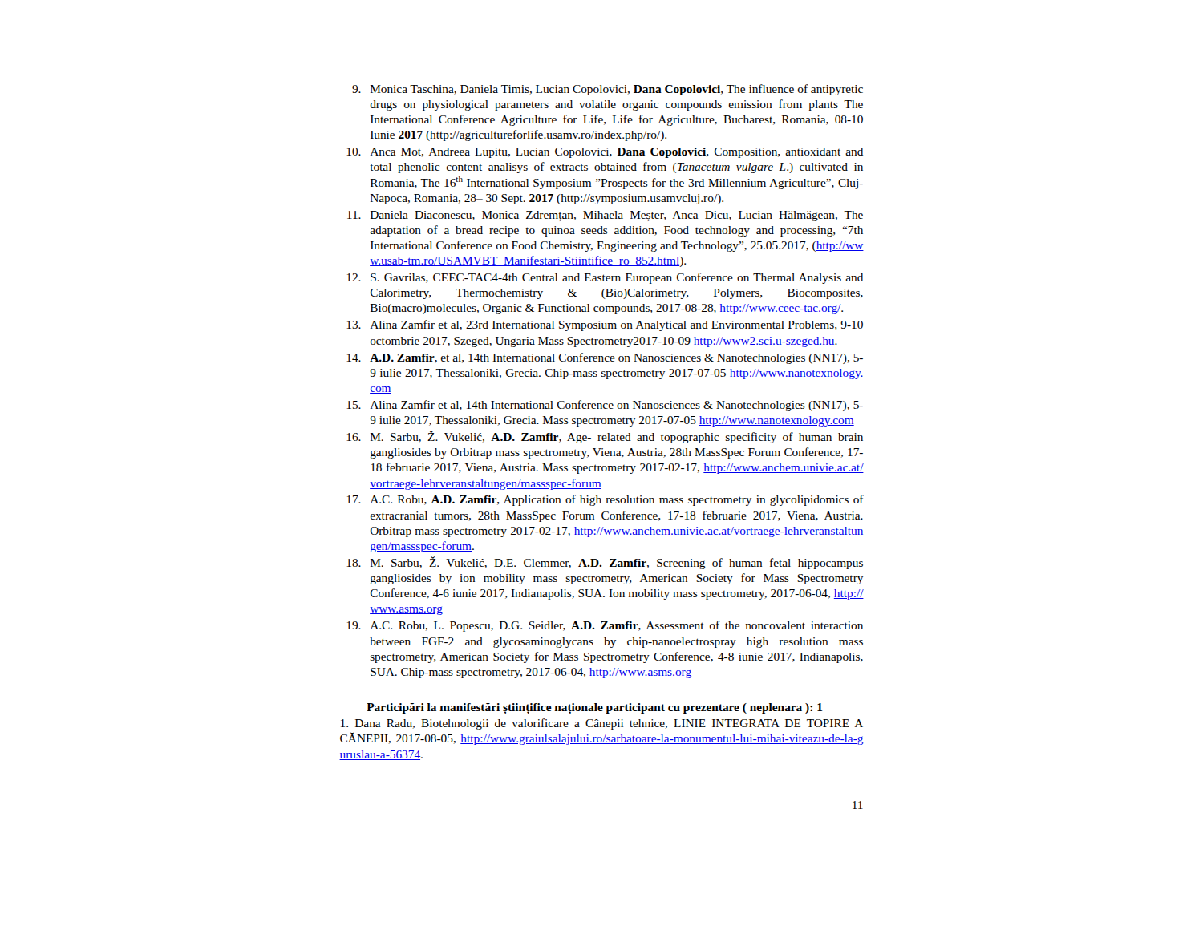9. Monica Taschina, Daniela Timis, Lucian Copolovici, Dana Copolovici, The influence of antipyretic drugs on physiological parameters and volatile organic compounds emission from plants The International Conference Agriculture for Life, Life for Agriculture, Bucharest, Romania, 08-10 Iunie 2017 (http://agricultureforlife.usamv.ro/index.php/ro/).
10. Anca Mot, Andreea Lupitu, Lucian Copolovici, Dana Copolovici, Composition, antioxidant and total phenolic content analisys of extracts obtained from (Tanacetum vulgare L.) cultivated in Romania, The 16th International Symposium ”Prospects for the 3rd Millennium Agriculture”, Cluj-Napoca, Romania, 28– 30 Sept. 2017 (http://symposium.usamvcluj.ro/).
11. Daniela Diaconescu, Monica Zdremțan, Mihaela Meșter, Anca Dicu, Lucian Hălmăgean, The adaptation of a bread recipe to quinoa seeds addition, Food technology and processing, “7th International Conference on Food Chemistry, Engineering and Technology”, 25.05.2017, (http://www.usab-tm.ro/USAMVBT_Manifestari-Stiintifice_ro_852.html).
12. S. Gavrilas, CEEC-TAC4-4th Central and Eastern European Conference on Thermal Analysis and Calorimetry, Thermochemistry & (Bio)Calorimetry, Polymers, Biocomposites, Bio(macro)molecules, Organic & Functional compounds, 2017-08-28, http://www.ceec-tac.org/.
13. Alina Zamfir et al, 23rd International Symposium on Analytical and Environmental Problems, 9-10 octombrie 2017, Szeged, Ungaria Mass Spectrometry2017-10-09 http://www2.sci.u-szeged.hu.
14. A.D. Zamfir, et al, 14th International Conference on Nanosciences & Nanotechnologies (NN17), 5-9 iulie 2017, Thessaloniki, Grecia. Chip-mass spectrometry 2017-07-05 http://www.nanotexnology.com
15. Alina Zamfir et al, 14th International Conference on Nanosciences & Nanotechnologies (NN17), 5-9 iulie 2017, Thessaloniki, Grecia. Mass spectrometry 2017-07-05 http://www.nanotexnology.com
16. M. Sarbu, Ž. Vukelić, A.D. Zamfir, Age- related and topographic specificity of human brain gangliosides by Orbitrap mass spectrometry, Viena, Austria, 28th MassSpec Forum Conference, 17-18 februarie 2017, Viena, Austria. Mass spectrometry 2017-02-17, http://www.anchem.univie.ac.at/vortraege-lehrveranstaltungen/massspec-forum
17. A.C. Robu, A.D. Zamfir, Application of high resolution mass spectrometry in glycolipidomics of extracranial tumors, 28th MassSpec Forum Conference, 17-18 februarie 2017, Viena, Austria. Orbitrap mass spectrometry 2017-02-17, http://www.anchem.univie.ac.at/vortraege-lehrveranstaltungen/massspec-forum.
18. M. Sarbu, Ž. Vukelić, D.E. Clemmer, A.D. Zamfir, Screening of human fetal hippocampus gangliosides by ion mobility mass spectrometry, American Society for Mass Spectrometry Conference, 4-6 iunie 2017, Indianapolis, SUA. Ion mobility mass spectrometry, 2017-06-04, http://www.asms.org
19. A.C. Robu, L. Popescu, D.G. Seidler, A.D. Zamfir, Assessment of the noncovalent interaction between FGF-2 and glycosaminoglycans by chip-nanoelectrospray high resolution mass spectrometry, American Society for Mass Spectrometry Conference, 4-8 iunie 2017, Indianapolis, SUA. Chip-mass spectrometry, 2017-06-04, http://www.asms.org
Participări la manifestări științifice naționale participant cu prezentare ( neplenara ): 1
1. Dana Radu, Biotehnologii de valorificare a Cânepii tehnice, LINIE INTEGRATA DE TOPIRE A CĂNEPII, 2017-08-05, http://www.graiulsalajului.ro/sarbatoare-la-monumentul-lui-mihai-viteazu-de-la-guruslau-a-56374.
11